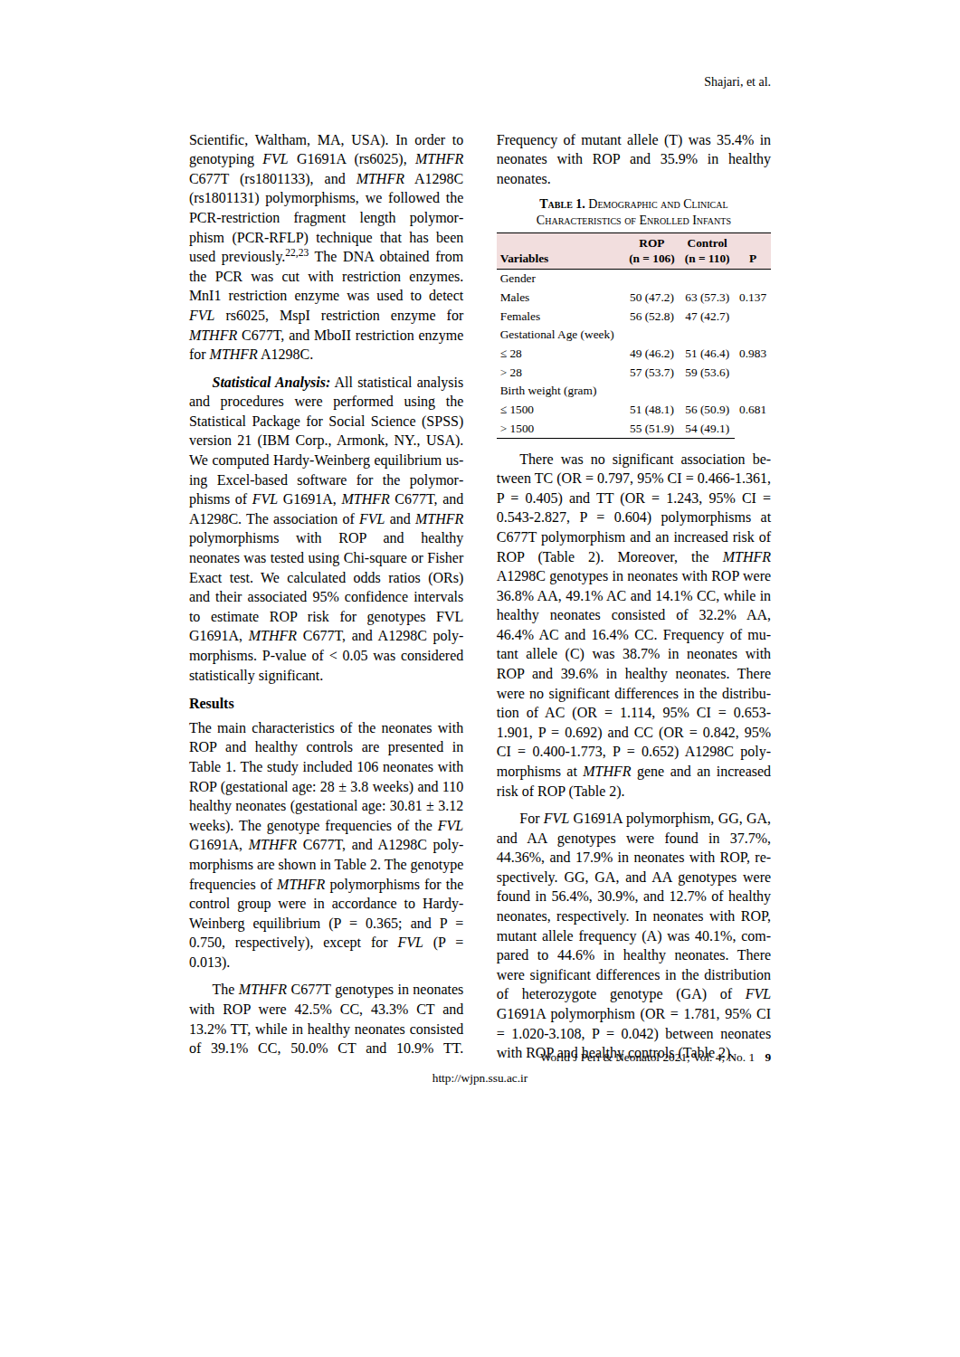Shajari, et al.
Scientific, Waltham, MA, USA). In order to genotyping FVL G1691A (rs6025), MTHFR C677T (rs1801133), and MTHFR A1298C (rs1801131) polymorphisms, we followed the PCR-restriction fragment length polymorphism (PCR-RFLP) technique that has been used previously.22,23 The DNA obtained from the PCR was cut with restriction enzymes. MnI1 restriction enzyme was used to detect FVL rs6025, MspI restriction enzyme for MTHFR C677T, and MboII restriction enzyme for MTHFR A1298C.
Statistical Analysis: All statistical analysis and procedures were performed using the Statistical Package for Social Science (SPSS) version 21 (IBM Corp., Armonk, NY., USA). We computed Hardy-Weinberg equilibrium using Excel-based software for the polymorphisms of FVL G1691A, MTHFR C677T, and A1298C. The association of FVL and MTHFR polymorphisms with ROP and healthy neonates was tested using Chi-square or Fisher Exact test. We calculated odds ratios (ORs) and their associated 95% confidence intervals to estimate ROP risk for genotypes FVL G1691A, MTHFR C677T, and A1298C polymorphisms. P-value of < 0.05 was considered statistically significant.
Results
The main characteristics of the neonates with ROP and healthy controls are presented in Table 1. The study included 106 neonates with ROP (gestational age: 28 ± 3.8 weeks) and 110 healthy neonates (gestational age: 30.81 ± 3.12 weeks). The genotype frequencies of the FVL G1691A, MTHFR C677T, and A1298C polymorphisms are shown in Table 2. The genotype frequencies of MTHFR polymorphisms for the control group were in accordance to Hardy-Weinberg equilibrium (P = 0.365; and P = 0.750, respectively), except for FVL (P = 0.013).
The MTHFR C677T genotypes in neonates with ROP were 42.5% CC, 43.3% CT and 13.2% TT, while in healthy neonates consisted of 39.1% CC, 50.0% CT and 10.9% TT. Frequency of mutant allele (T) was 35.4% in neonates with ROP and 35.9% in healthy neonates.
Table 1. Demographic and Clinical Characteristics of Enrolled Infants
| Variables | ROP (n = 106) | Control (n = 110) | P |
| --- | --- | --- | --- |
| Gender | | | |
| Males | 50 (47.2) | 63 (57.3) | 0.137 |
| Females | 56 (52.8) | 47 (42.7) |
| Gestational Age (week) | | | |
| ≤ 28 | 49 (46.2) | 51 (46.4) | 0.983 |
| > 28 | 57 (53.7) | 59 (53.6) |
| Birth weight (gram) | | | |
| ≤ 1500 | 51 (48.1) | 56 (50.9) | 0.681 |
| > 1500 | 55 (51.9) | 54 (49.1) |
There was no significant association between TC (OR = 0.797, 95% CI = 0.466-1.361, P = 0.405) and TT (OR = 1.243, 95% CI = 0.543-2.827, P = 0.604) polymorphisms at C677T polymorphism and an increased risk of ROP (Table 2). Moreover, the MTHFR A1298C genotypes in neonates with ROP were 36.8% AA, 49.1% AC and 14.1% CC, while in healthy neonates consisted of 32.2% AA, 46.4% AC and 16.4% CC. Frequency of mutant allele (C) was 38.7% in neonates with ROP and 39.6% in healthy neonates. There were no significant differences in the distribution of AC (OR = 1.114, 95% CI = 0.653-1.901, P = 0.692) and CC (OR = 0.842, 95% CI = 0.400-1.773, P = 0.652) A1298C polymorphisms at MTHFR gene and an increased risk of ROP (Table 2).
For FVL G1691A polymorphism, GG, GA, and AA genotypes were found in 37.7%, 44.36%, and 17.9% in neonates with ROP, respectively. GG, GA, and AA genotypes were found in 56.4%, 30.9%, and 12.7% of healthy neonates, respectively. In neonates with ROP, mutant allele frequency (A) was 40.1%, compared to 44.6% in healthy neonates. There were significant differences in the distribution of heterozygote genotype (GA) of FVL G1691A polymorphism (OR = 1.781, 95% CI = 1.020-3.108, P = 0.042) between neonates with ROP and healthy controls (Table 2).
World J Peri & Neonatol 2021; Vol. 4; No. 1 9
http://wjpn.ssu.ac.ir